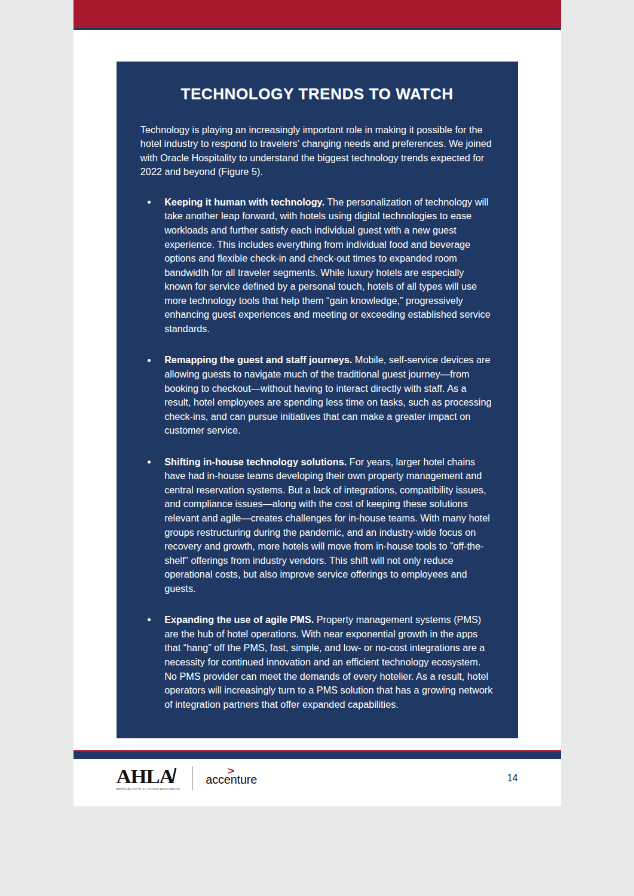TECHNOLOGY TRENDS TO WATCH
Technology is playing an increasingly important role in making it possible for the hotel industry to respond to travelers’ changing needs and preferences. We joined with Oracle Hospitality to understand the biggest technology trends expected for 2022 and beyond (Figure 5).
Keeping it human with technology. The personalization of technology will take another leap forward, with hotels using digital technologies to ease workloads and further satisfy each individual guest with a new guest experience. This includes everything from individual food and beverage options and flexible check-in and check-out times to expanded room bandwidth for all traveler segments. While luxury hotels are especially known for service defined by a personal touch, hotels of all types will use more technology tools that help them “gain knowledge,” progressively enhancing guest experiences and meeting or exceeding established service standards.
Remapping the guest and staff journeys. Mobile, self-service devices are allowing guests to navigate much of the traditional guest journey—from booking to checkout—without having to interact directly with staff. As a result, hotel employees are spending less time on tasks, such as processing check-ins, and can pursue initiatives that can make a greater impact on customer service.
Shifting in-house technology solutions. For years, larger hotel chains have had in-house teams developing their own property management and central reservation systems. But a lack of integrations, compatibility issues, and compliance issues—along with the cost of keeping these solutions relevant and agile—creates challenges for in-house teams. With many hotel groups restructuring during the pandemic, and an industry-wide focus on recovery and growth, more hotels will move from in-house tools to ”off-the-shelf” offerings from industry vendors. This shift will not only reduce operational costs, but also improve service offerings to employees and guests.
Expanding the use of agile PMS. Property management systems (PMS) are the hub of hotel operations. With near exponential growth in the apps that “hang” off the PMS, fast, simple, and low- or no-cost integrations are a necessity for continued innovation and an efficient technology ecosystem. No PMS provider can meet the demands of every hotelier. As a result, hotel operators will increasingly turn to a PMS solution that has a growing network of integration partners that offer expanded capabilities.
AHLA American Hotel & Lodging Association
>accenture
14